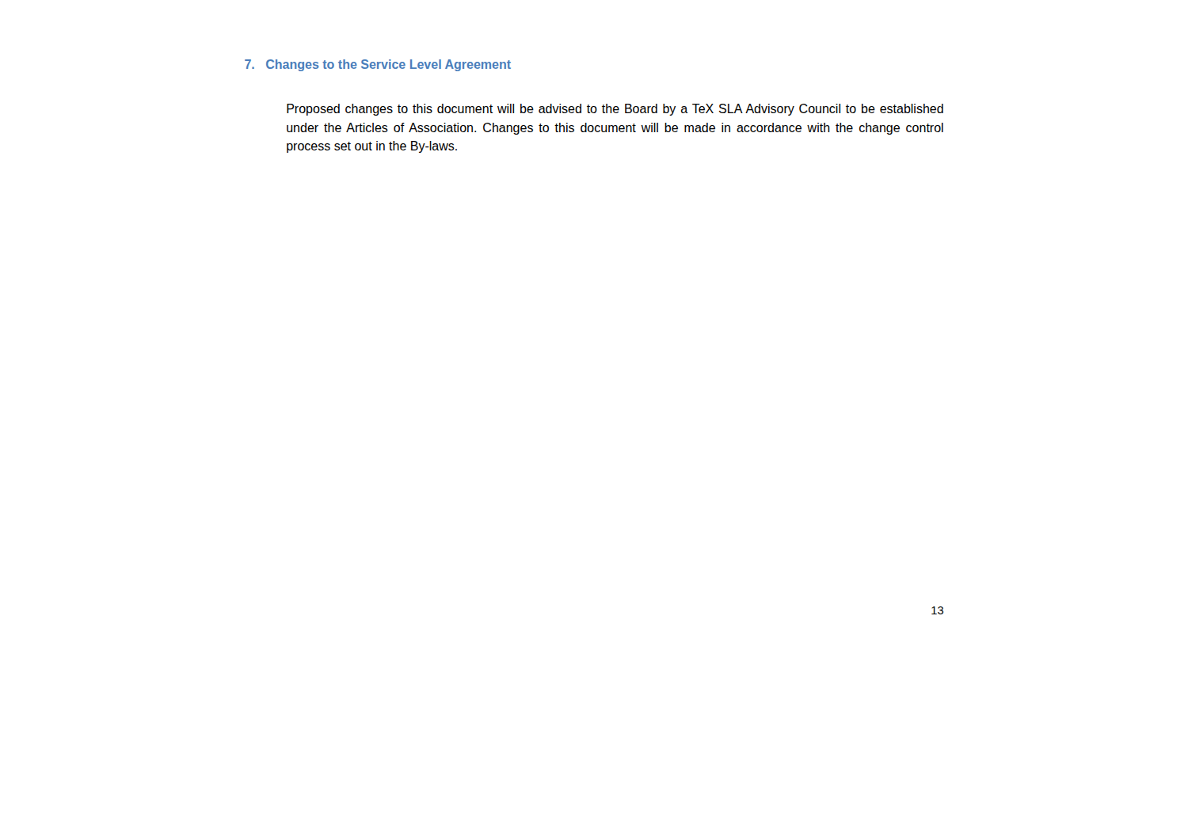7. Changes to the Service Level Agreement
Proposed changes to this document will be advised to the Board by a TeX SLA Advisory Council to be established under the Articles of Association. Changes to this document will be made in accordance with the change control process set out in the By-laws.
13